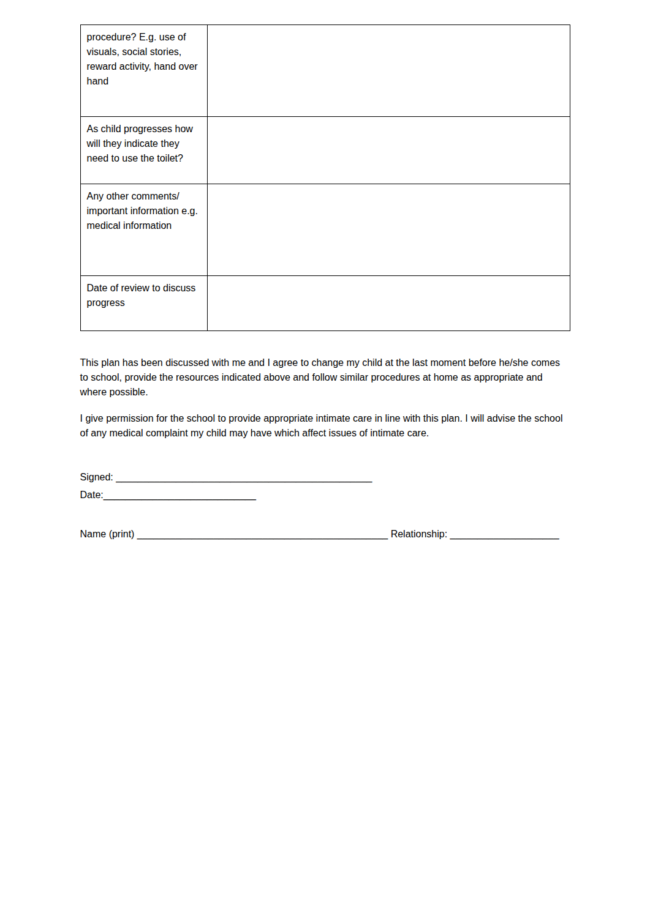| procedure? E.g. use of visuals, social stories, reward activity, hand over hand | |
| As child progresses how will they indicate they need to use the toilet? | |
| Any other comments/ important information e.g. medical information | |
| Date of review to discuss progress | |
This plan has been discussed with me and I agree to change my child at the last moment before he/she comes to school, provide the resources indicated above and follow similar procedures at home as appropriate and where possible.
I give permission for the school to provide appropriate intimate care in line with this plan. I will advise the school of any medical complaint my child may have which affect issues of intimate care.
Signed: _______________________________________________
Date:____________________________
Name (print) ______________________________________________ Relationship: ____________________